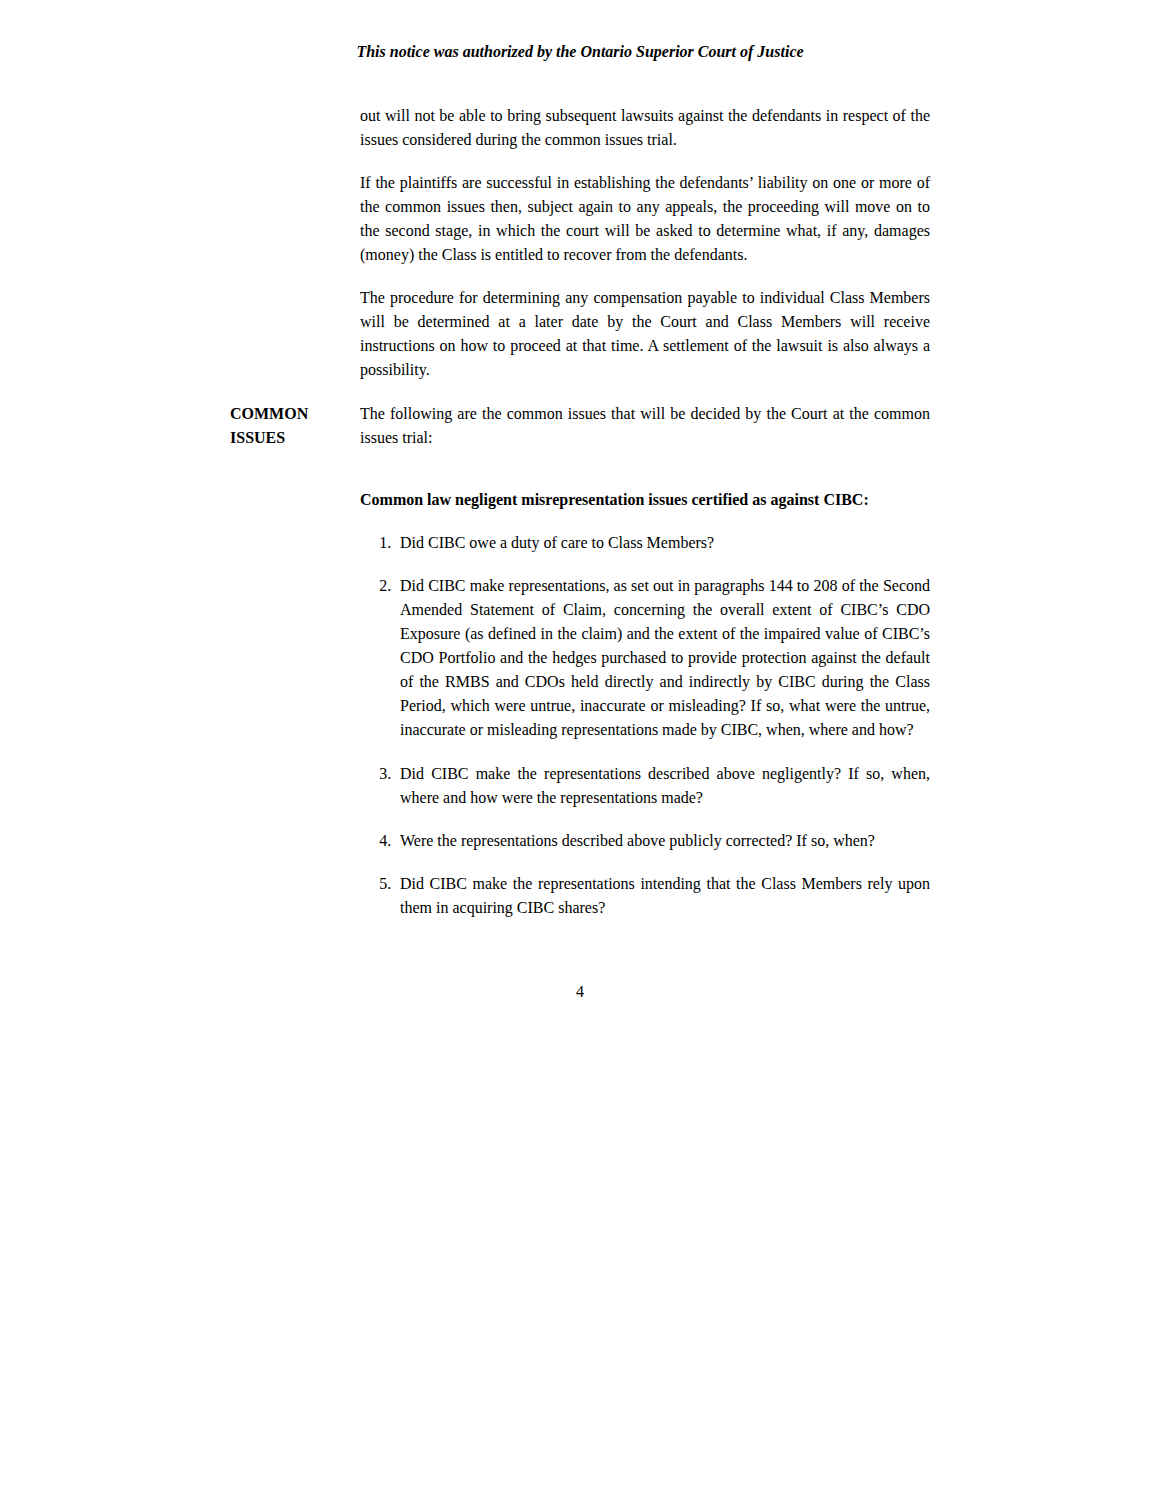This notice was authorized by the Ontario Superior Court of Justice
out will not be able to bring subsequent lawsuits against the defendants in respect of the issues considered during the common issues trial.
If the plaintiffs are successful in establishing the defendants’ liability on one or more of the common issues then, subject again to any appeals, the proceeding will move on to the second stage, in which the court will be asked to determine what, if any, damages (money) the Class is entitled to recover from the defendants.
The procedure for determining any compensation payable to individual Class Members will be determined at a later date by the Court and Class Members will receive instructions on how to proceed at that time. A settlement of the lawsuit is also always a possibility.
Common
Issues
The following are the common issues that will be decided by the Court at the common issues trial:
Common law negligent misrepresentation issues certified as against CIBC:
Did CIBC owe a duty of care to Class Members?
Did CIBC make representations, as set out in paragraphs 144 to 208 of the Second Amended Statement of Claim, concerning the overall extent of CIBC’s CDO Exposure (as defined in the claim) and the extent of the impaired value of CIBC’s CDO Portfolio and the hedges purchased to provide protection against the default of the RMBS and CDOs held directly and indirectly by CIBC during the Class Period, which were untrue, inaccurate or misleading? If so, what were the untrue, inaccurate or misleading representations made by CIBC, when, where and how?
Did CIBC make the representations described above negligently? If so, when, where and how were the representations made?
Were the representations described above publicly corrected? If so, when?
Did CIBC make the representations intending that the Class Members rely upon them in acquiring CIBC shares?
4